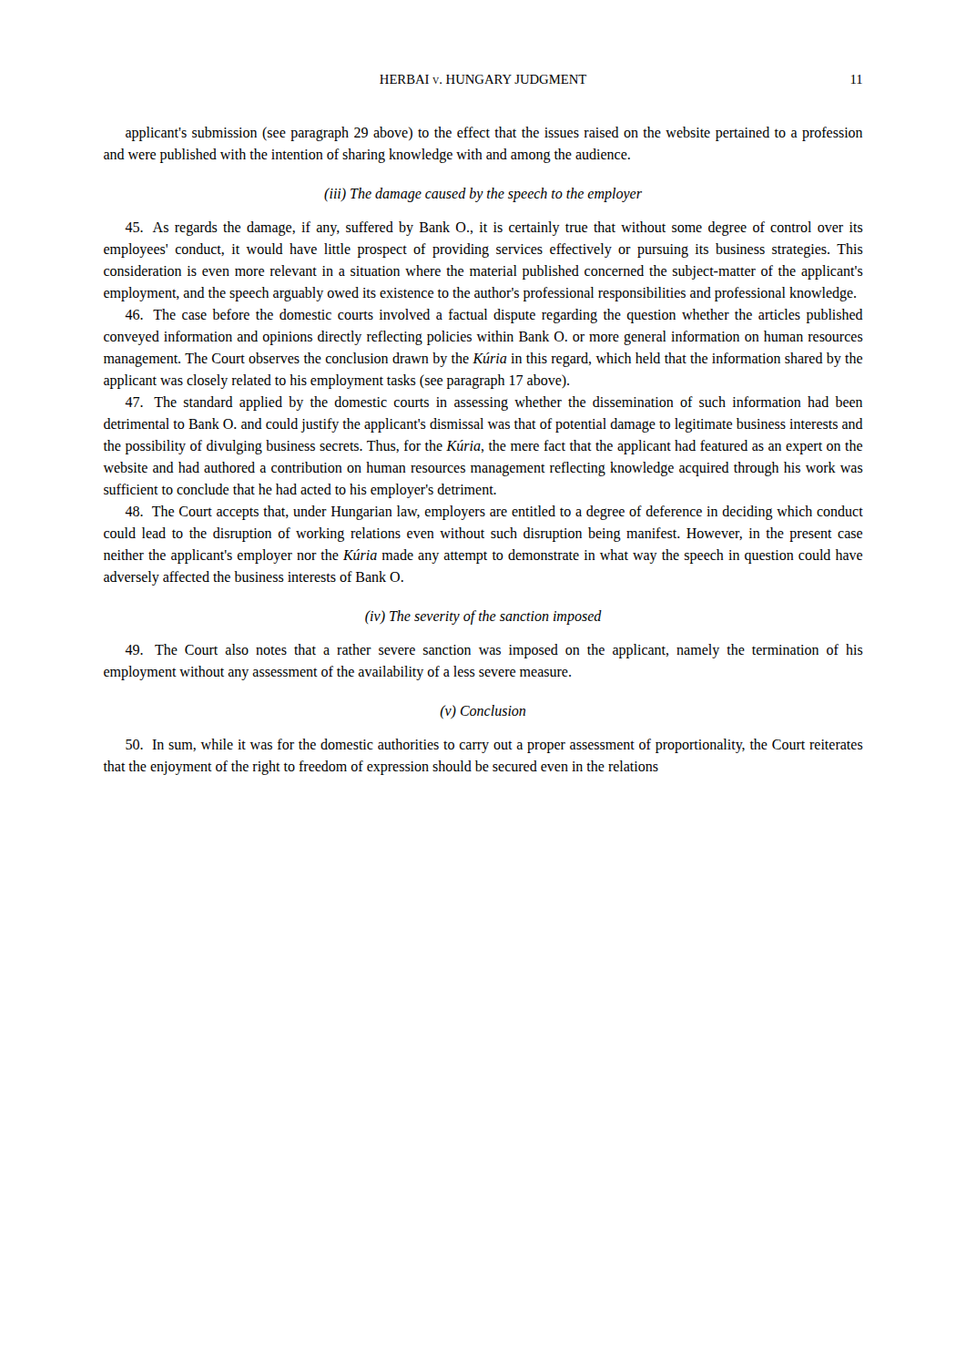HERBAI v. HUNGARY JUDGMENT 11
applicant's submission (see paragraph 29 above) to the effect that the issues raised on the website pertained to a profession and were published with the intention of sharing knowledge with and among the audience.
(iii) The damage caused by the speech to the employer
45. As regards the damage, if any, suffered by Bank O., it is certainly true that without some degree of control over its employees' conduct, it would have little prospect of providing services effectively or pursuing its business strategies. This consideration is even more relevant in a situation where the material published concerned the subject-matter of the applicant's employment, and the speech arguably owed its existence to the author's professional responsibilities and professional knowledge.
46. The case before the domestic courts involved a factual dispute regarding the question whether the articles published conveyed information and opinions directly reflecting policies within Bank O. or more general information on human resources management. The Court observes the conclusion drawn by the Kúria in this regard, which held that the information shared by the applicant was closely related to his employment tasks (see paragraph 17 above).
47. The standard applied by the domestic courts in assessing whether the dissemination of such information had been detrimental to Bank O. and could justify the applicant's dismissal was that of potential damage to legitimate business interests and the possibility of divulging business secrets. Thus, for the Kúria, the mere fact that the applicant had featured as an expert on the website and had authored a contribution on human resources management reflecting knowledge acquired through his work was sufficient to conclude that he had acted to his employer's detriment.
48. The Court accepts that, under Hungarian law, employers are entitled to a degree of deference in deciding which conduct could lead to the disruption of working relations even without such disruption being manifest. However, in the present case neither the applicant's employer nor the Kúria made any attempt to demonstrate in what way the speech in question could have adversely affected the business interests of Bank O.
(iv) The severity of the sanction imposed
49. The Court also notes that a rather severe sanction was imposed on the applicant, namely the termination of his employment without any assessment of the availability of a less severe measure.
(v) Conclusion
50. In sum, while it was for the domestic authorities to carry out a proper assessment of proportionality, the Court reiterates that the enjoyment of the right to freedom of expression should be secured even in the relations